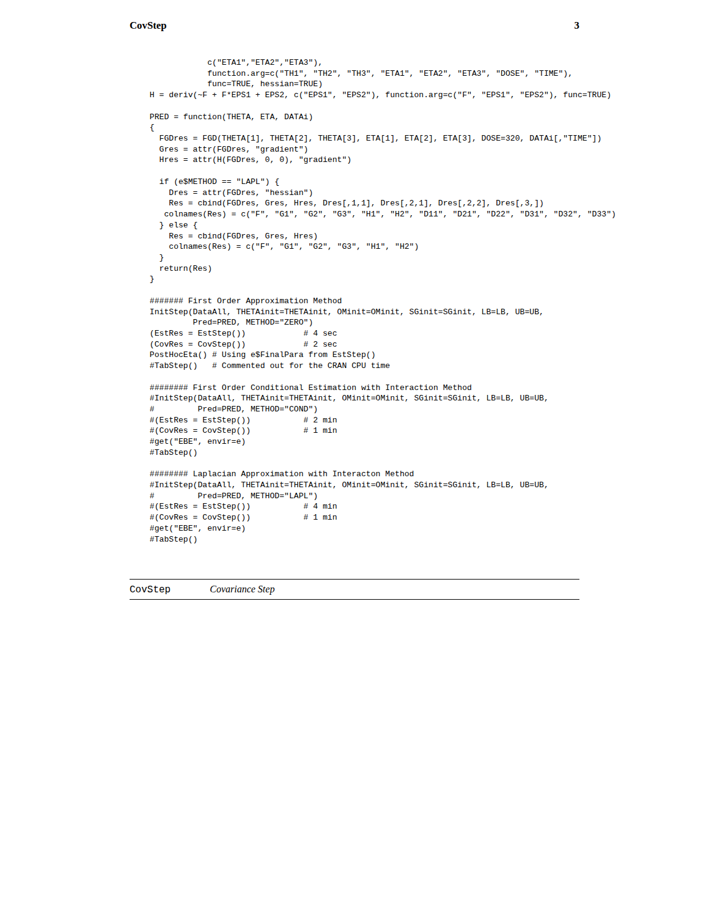CovStep 3
            c("ETA1","ETA2","ETA3"),
            function.arg=c("TH1", "TH2", "TH3", "ETA1", "ETA2", "ETA3", "DOSE", "TIME"),
            func=TRUE, hessian=TRUE)
H = deriv(~F + F*EPS1 + EPS2, c("EPS1", "EPS2"), function.arg=c("F", "EPS1", "EPS2"), func=TRUE)

PRED = function(THETA, ETA, DATAi)
{
  FGDres = FGD(THETA[1], THETA[2], THETA[3], ETA[1], ETA[2], ETA[3], DOSE=320, DATAi[,"TIME"])
  Gres = attr(FGDres, "gradient")
  Hres = attr(H(FGDres, 0, 0), "gradient")

  if (e$METHOD == "LAPL") {
    Dres = attr(FGDres, "hessian")
    Res = cbind(FGDres, Gres, Hres, Dres[,1,1], Dres[,2,1], Dres[,2,2], Dres[,3,])
   colnames(Res) = c("F", "G1", "G2", "G3", "H1", "H2", "D11", "D21", "D22", "D31", "D32", "D33")
  } else {
    Res = cbind(FGDres, Gres, Hres)
    colnames(Res) = c("F", "G1", "G2", "G3", "H1", "H2")
  }
  return(Res)
}

####### First Order Approximation Method
InitStep(DataAll, THETAinit=THETAinit, OMinit=OMinit, SGinit=SGinit, LB=LB, UB=UB,
         Pred=PRED, METHOD="ZERO")
(EstRes = EstStep())            # 4 sec
(CovRes = CovStep())            # 2 sec
PostHocEta() # Using e$FinalPara from EstStep()
#TabStep()   # Commented out for the CRAN CPU time

######## First Order Conditional Estimation with Interaction Method
#InitStep(DataAll, THETAinit=THETAinit, OMinit=OMinit, SGinit=SGinit, LB=LB, UB=UB,
#         Pred=PRED, METHOD="COND")
#(EstRes = EstStep())           # 2 min
#(CovRes = CovStep())           # 1 min
#get("EBE", envir=e)
#TabStep()

######## Laplacian Approximation with Interacton Method
#InitStep(DataAll, THETAinit=THETAinit, OMinit=OMinit, SGinit=SGinit, LB=LB, UB=UB,
#         Pred=PRED, METHOD="LAPL")
#(EstRes = EstStep())           # 4 min
#(CovRes = CovStep())           # 1 min
#get("EBE", envir=e)
#TabStep()
CovStep Covariance Step